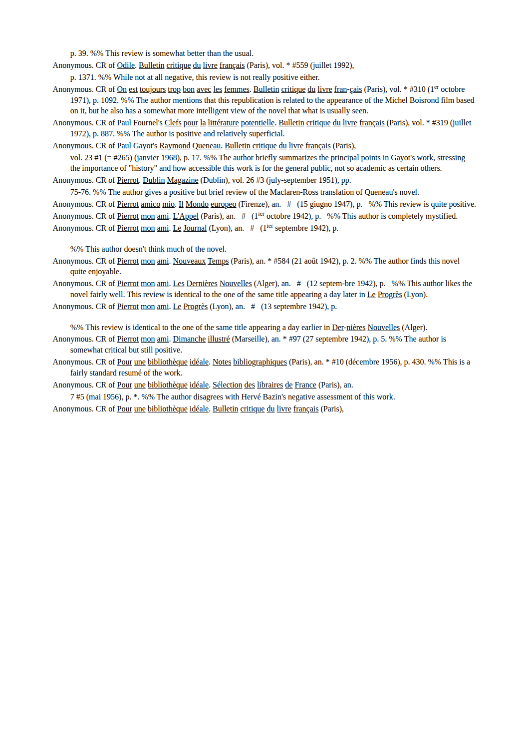p. 39. %% This review is somewhat better than the usual.
Anonymous. CR of Odile. Bulletin critique du livre français (Paris), vol. * #559 (juillet 1992),
p. 1371. %% While not at all negative, this review is not really positive either.
Anonymous. CR of On est toujours trop bon avec les femmes. Bulletin critique du livre fran-çais (Paris), vol. * #310 (1er octobre 1971), p. 1092. %% The author mentions that this republication is related to the appearance of the Michel Boisrond film based on it, but he also has a somewhat more intelligent view of the novel that what is usually seen.
Anonymous. CR of Paul Fournel's Clefs pour la littérature potentielle. Bulletin critique du livre français (Paris), vol. * #319 (juillet 1972), p. 887. %% The author is positive and relatively superficial.
Anonymous. CR of Paul Gayot's Raymond Queneau. Bulletin critique du livre français (Paris),
vol. 23 #1 (= #265) (janvier 1968), p. 17. %% The author briefly summarizes the principal points in Gayot's work, stressing the importance of "history" and how accessible this work is for the general public, not so academic as certain others.
Anonymous. CR of Pierrot. Dublin Magazine (Dublin), vol. 26 #3 (july-september 1951), pp.
75-76. %% The author gives a positive but brief review of the Maclaren-Ross translation of Queneau's novel.
Anonymous. CR of Pierrot amico mio. Il Mondo europeo (Firenze), an. # (15 giugno 1947), p. %% This review is quite positive.
Anonymous. CR of Pierrot mon ami. L'Appel (Paris), an. # (1ier octobre 1942), p. %% This author is completely mystified.
Anonymous. CR of Pierrot mon ami. Le Journal (Lyon), an. # (1ier septembre 1942), p.
%% This author doesn't think much of the novel.
Anonymous. CR of Pierrot mon ami. Nouveaux Temps (Paris), an. * #584 (21 août 1942), p. 2. %% The author finds this novel quite enjoyable.
Anonymous. CR of Pierrot mon ami. Les Dernières Nouvelles (Alger), an. # (12 septem-bre 1942), p. %% This author likes the novel fairly well. This review is identical to the one of the same title appearing a day later in Le Progrès (Lyon).
Anonymous. CR of Pierrot mon ami. Le Progrès (Lyon), an. # (13 septembre 1942), p.
%% This review is identical to the one of the same title appearing a day earlier in Der-nières Nouvelles (Alger).
Anonymous. CR of Pierrot mon ami. Dimanche illustré (Marseille), an. * #97 (27 septembre 1942), p. 5. %% The author is somewhat critical but still positive.
Anonymous. CR of Pour une bibliothèque idéale. Notes bibliographiques (Paris), an. * #10 (décembre 1956), p. 430. %% This is a fairly standard resumé of the work.
Anonymous. CR of Pour une bibliothèque idéale. Sélection des libraires de France (Paris), an.
7 #5 (mai 1956), p. *. %% The author disagrees with Hervé Bazin's negative assessment of this work.
Anonymous. CR of Pour une bibliothèque idéale. Bulletin critique du livre français (Paris),